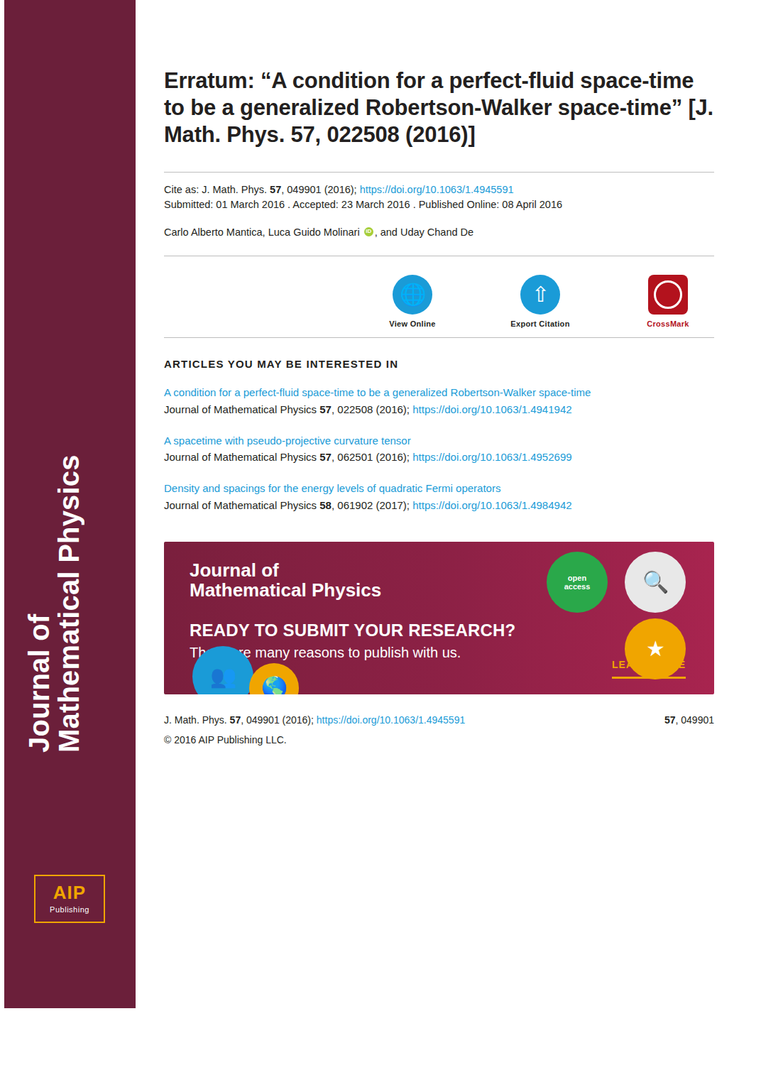Journal of Mathematical Physics
AIP
Publishing
Erratum: “A condition for a perfect-fluid space-time to be a generalized Robertson-Walker space-time” [J. Math. Phys. 57, 022508 (2016)]
Cite as: J. Math. Phys. 57, 049901 (2016); https://doi.org/10.1063/1.4945591
Submitted: 01 March 2016 . Accepted: 23 March 2016 . Published Online: 08 April 2016
Carlo Alberto Mantica, Luca Guido Molinari , and Uday Chand De
🌐
View Online
⇧
Export Citation
CrossMark
ARTICLES YOU MAY BE INTERESTED IN
A condition for a perfect-fluid space-time to be a generalized Robertson-Walker space-time Journal of Mathematical Physics 57, 022508 (2016); https://doi.org/10.1063/1.4941942
A spacetime with pseudo-projective curvature tensor Journal of Mathematical Physics 57, 062501 (2016); https://doi.org/10.1063/1.4952699
Density and spacings for the energy levels of quadratic Fermi operators Journal of Mathematical Physics 58, 061902 (2017); https://doi.org/10.1063/1.4984942
Journal ofMathematical Physics
READY TO SUBMIT YOUR RESEARCH?
There are many reasons to publish with us.
LEARN MORE
open
access
🔍
★
👥
🌎
J. Math. Phys. 57, 049901 (2016); https://doi.org/10.1063/1.4945591
57, 049901
© 2016 AIP Publishing LLC.